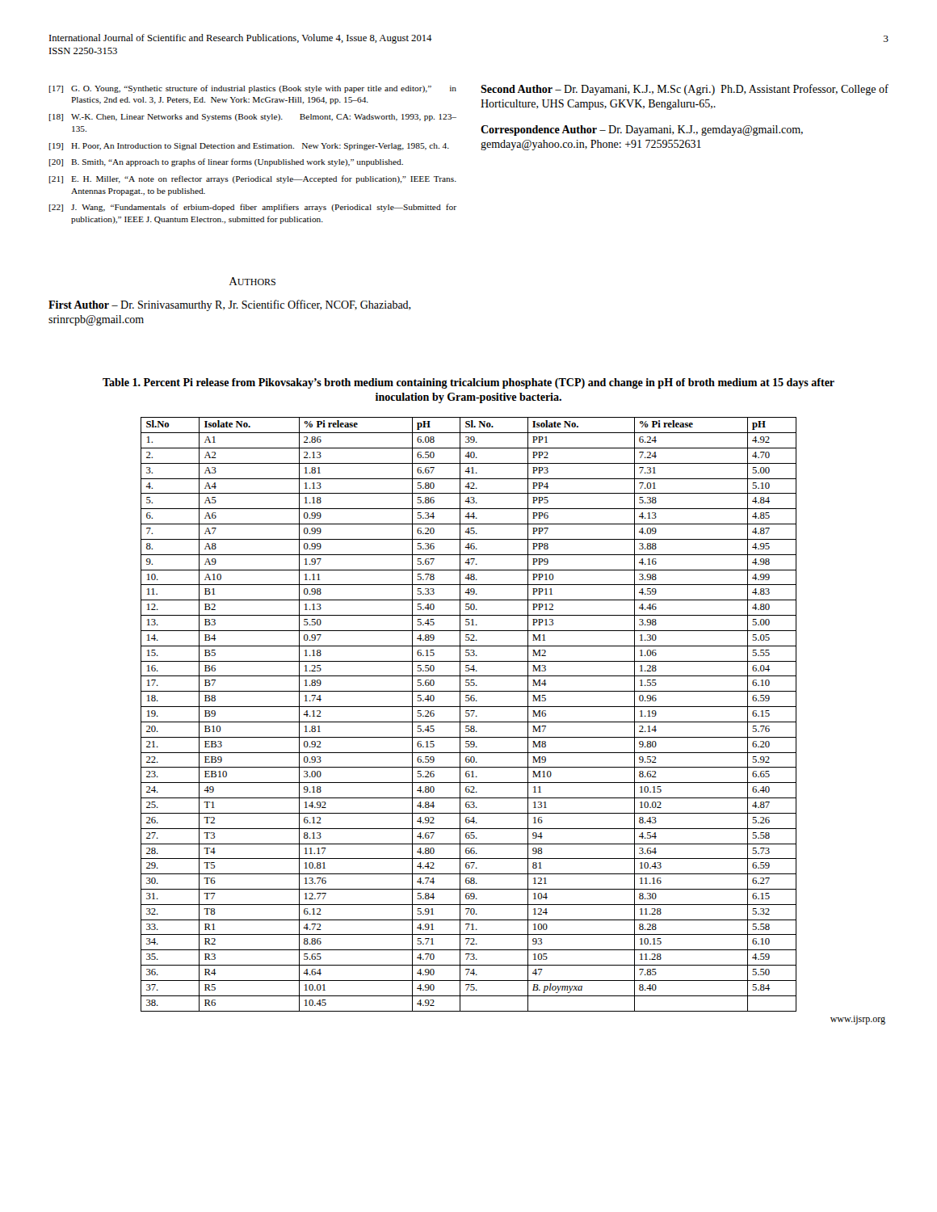3 International Journal of Scientific and Research Publications, Volume 4, Issue 8, August 2014 ISSN 2250-3153
[17] G. O. Young, “Synthetic structure of industrial plastics (Book style with paper title and editor),” in Plastics, 2nd ed. vol. 3, J. Peters, Ed. New York: McGraw-Hill, 1964, pp. 15–64.
[18] W.-K. Chen, Linear Networks and Systems (Book style). Belmont, CA: Wadsworth, 1993, pp. 123–135.
[19] H. Poor, An Introduction to Signal Detection and Estimation. New York: Springer-Verlag, 1985, ch. 4.
[20] B. Smith, “An approach to graphs of linear forms (Unpublished work style),” unpublished.
[21] E. H. Miller, “A note on reflector arrays (Periodical style—Accepted for publication),” IEEE Trans. Antennas Propagat., to be published.
[22] J. Wang, “Fundamentals of erbium-doped fiber amplifiers arrays (Periodical style—Submitted for publication),” IEEE J. Quantum Electron., submitted for publication.
AUTHORS
First Author – Dr. Srinivasamurthy R, Jr. Scientific Officer, NCOF, Ghaziabad, srinrcpb@gmail.com
Second Author – Dr. Dayamani, K.J., M.Sc (Agri.) Ph.D, Assistant Professor, College of Horticulture, UHS Campus, GKVK, Bengaluru-65,.
Correspondence Author – Dr. Dayamani, K.J., gemdaya@gmail.com, gemdaya@yahoo.co.in, Phone: +91 7259552631
Table 1. Percent Pi release from Pikovsakay’s broth medium containing tricalcium phosphate (TCP) and change in pH of broth medium at 15 days after inoculation by Gram-positive bacteria.
| Sl.No | Isolate No. | % Pi release | pH | Sl. No. | Isolate No. | % Pi release | pH |
| --- | --- | --- | --- | --- | --- | --- | --- |
| 1. | A1 | 2.86 | 6.08 | 39. | PP1 | 6.24 | 4.92 |
| 2. | A2 | 2.13 | 6.50 | 40. | PP2 | 7.24 | 4.70 |
| 3. | A3 | 1.81 | 6.67 | 41. | PP3 | 7.31 | 5.00 |
| 4. | A4 | 1.13 | 5.80 | 42. | PP4 | 7.01 | 5.10 |
| 5. | A5 | 1.18 | 5.86 | 43. | PP5 | 5.38 | 4.84 |
| 6. | A6 | 0.99 | 5.34 | 44. | PP6 | 4.13 | 4.85 |
| 7. | A7 | 0.99 | 6.20 | 45. | PP7 | 4.09 | 4.87 |
| 8. | A8 | 0.99 | 5.36 | 46. | PP8 | 3.88 | 4.95 |
| 9. | A9 | 1.97 | 5.67 | 47. | PP9 | 4.16 | 4.98 |
| 10. | A10 | 1.11 | 5.78 | 48. | PP10 | 3.98 | 4.99 |
| 11. | B1 | 0.98 | 5.33 | 49. | PP11 | 4.59 | 4.83 |
| 12. | B2 | 1.13 | 5.40 | 50. | PP12 | 4.46 | 4.80 |
| 13. | B3 | 5.50 | 5.45 | 51. | PP13 | 3.98 | 5.00 |
| 14. | B4 | 0.97 | 4.89 | 52. | M1 | 1.30 | 5.05 |
| 15. | B5 | 1.18 | 6.15 | 53. | M2 | 1.06 | 5.55 |
| 16. | B6 | 1.25 | 5.50 | 54. | M3 | 1.28 | 6.04 |
| 17. | B7 | 1.89 | 5.60 | 55. | M4 | 1.55 | 6.10 |
| 18. | B8 | 1.74 | 5.40 | 56. | M5 | 0.96 | 6.59 |
| 19. | B9 | 4.12 | 5.26 | 57. | M6 | 1.19 | 6.15 |
| 20. | B10 | 1.81 | 5.45 | 58. | M7 | 2.14 | 5.76 |
| 21. | EB3 | 0.92 | 6.15 | 59. | M8 | 9.80 | 6.20 |
| 22. | EB9 | 0.93 | 6.59 | 60. | M9 | 9.52 | 5.92 |
| 23. | EB10 | 3.00 | 5.26 | 61. | M10 | 8.62 | 6.65 |
| 24. | 49 | 9.18 | 4.80 | 62. | 11 | 10.15 | 6.40 |
| 25. | T1 | 14.92 | 4.84 | 63. | 131 | 10.02 | 4.87 |
| 26. | T2 | 6.12 | 4.92 | 64. | 16 | 8.43 | 5.26 |
| 27. | T3 | 8.13 | 4.67 | 65. | 94 | 4.54 | 5.58 |
| 28. | T4 | 11.17 | 4.80 | 66. | 98 | 3.64 | 5.73 |
| 29. | T5 | 10.81 | 4.42 | 67. | 81 | 10.43 | 6.59 |
| 30. | T6 | 13.76 | 4.74 | 68. | 121 | 11.16 | 6.27 |
| 31. | T7 | 12.77 | 5.84 | 69. | 104 | 8.30 | 6.15 |
| 32. | T8 | 6.12 | 5.91 | 70. | 124 | 11.28 | 5.32 |
| 33. | R1 | 4.72 | 4.91 | 71. | 100 | 8.28 | 5.58 |
| 34. | R2 | 8.86 | 5.71 | 72. | 93 | 10.15 | 6.10 |
| 35. | R3 | 5.65 | 4.70 | 73. | 105 | 11.28 | 4.59 |
| 36. | R4 | 4.64 | 4.90 | 74. | 47 | 7.85 | 5.50 |
| 37. | R5 | 10.01 | 4.90 | 75. | B. ploymyxa | 8.40 | 5.84 |
| 38. | R6 | 10.45 | 4.92 | | | | |
www.ijsrp.org